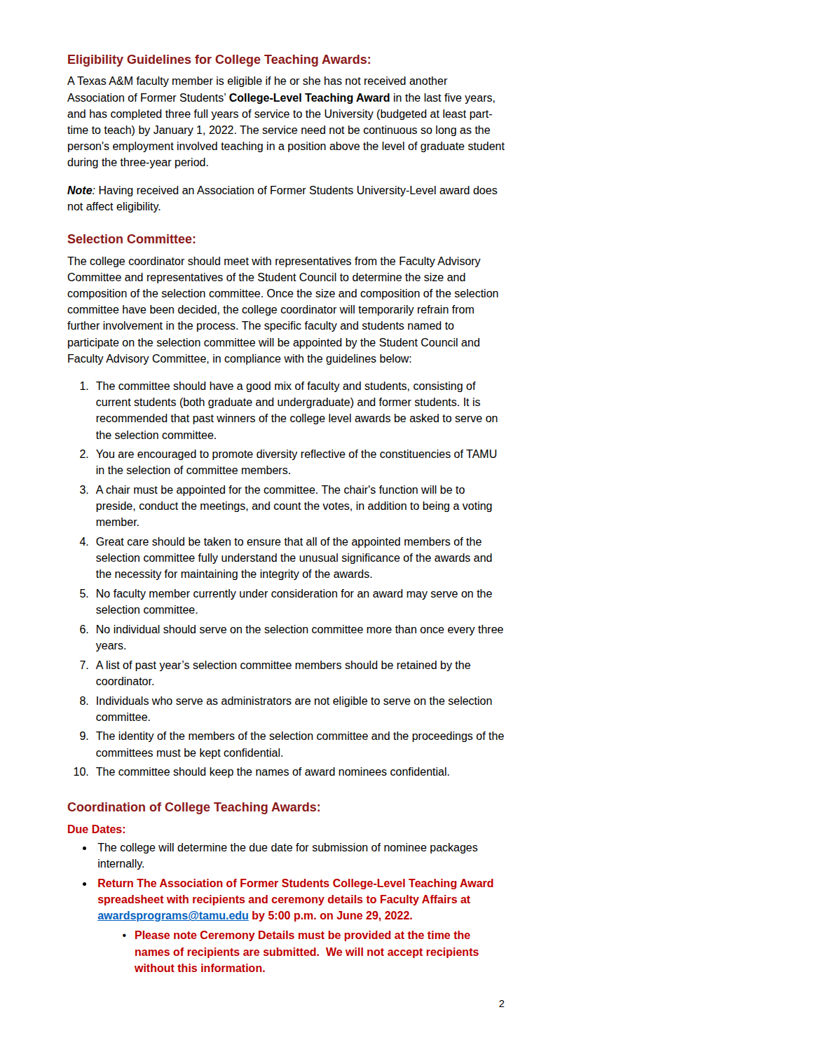Eligibility Guidelines for College Teaching Awards:
A Texas A&M faculty member is eligible if he or she has not received another Association of Former Students’ College-Level Teaching Award in the last five years, and has completed three full years of service to the University (budgeted at least part-time to teach) by January 1, 2022. The service need not be continuous so long as the person's employment involved teaching in a position above the level of graduate student during the three-year period.
Note: Having received an Association of Former Students University-Level award does not affect eligibility.
Selection Committee:
The college coordinator should meet with representatives from the Faculty Advisory Committee and representatives of the Student Council to determine the size and composition of the selection committee. Once the size and composition of the selection committee have been decided, the college coordinator will temporarily refrain from further involvement in the process. The specific faculty and students named to participate on the selection committee will be appointed by the Student Council and Faculty Advisory Committee, in compliance with the guidelines below:
The committee should have a good mix of faculty and students, consisting of current students (both graduate and undergraduate) and former students. It is recommended that past winners of the college level awards be asked to serve on the selection committee.
You are encouraged to promote diversity reflective of the constituencies of TAMU in the selection of committee members.
A chair must be appointed for the committee. The chair's function will be to preside, conduct the meetings, and count the votes, in addition to being a voting member.
Great care should be taken to ensure that all of the appointed members of the selection committee fully understand the unusual significance of the awards and the necessity for maintaining the integrity of the awards.
No faculty member currently under consideration for an award may serve on the selection committee.
No individual should serve on the selection committee more than once every three years.
A list of past year’s selection committee members should be retained by the coordinator.
Individuals who serve as administrators are not eligible to serve on the selection committee.
The identity of the members of the selection committee and the proceedings of the committees must be kept confidential.
The committee should keep the names of award nominees confidential.
Coordination of College Teaching Awards:
Due Dates:
The college will determine the due date for submission of nominee packages internally.
Return The Association of Former Students College-Level Teaching Award spreadsheet with recipients and ceremony details to Faculty Affairs at awardsprograms@tamu.edu by 5:00 p.m. on June 29, 2022.
Please note Ceremony Details must be provided at the time the names of recipients are submitted. We will not accept recipients without this information.
2